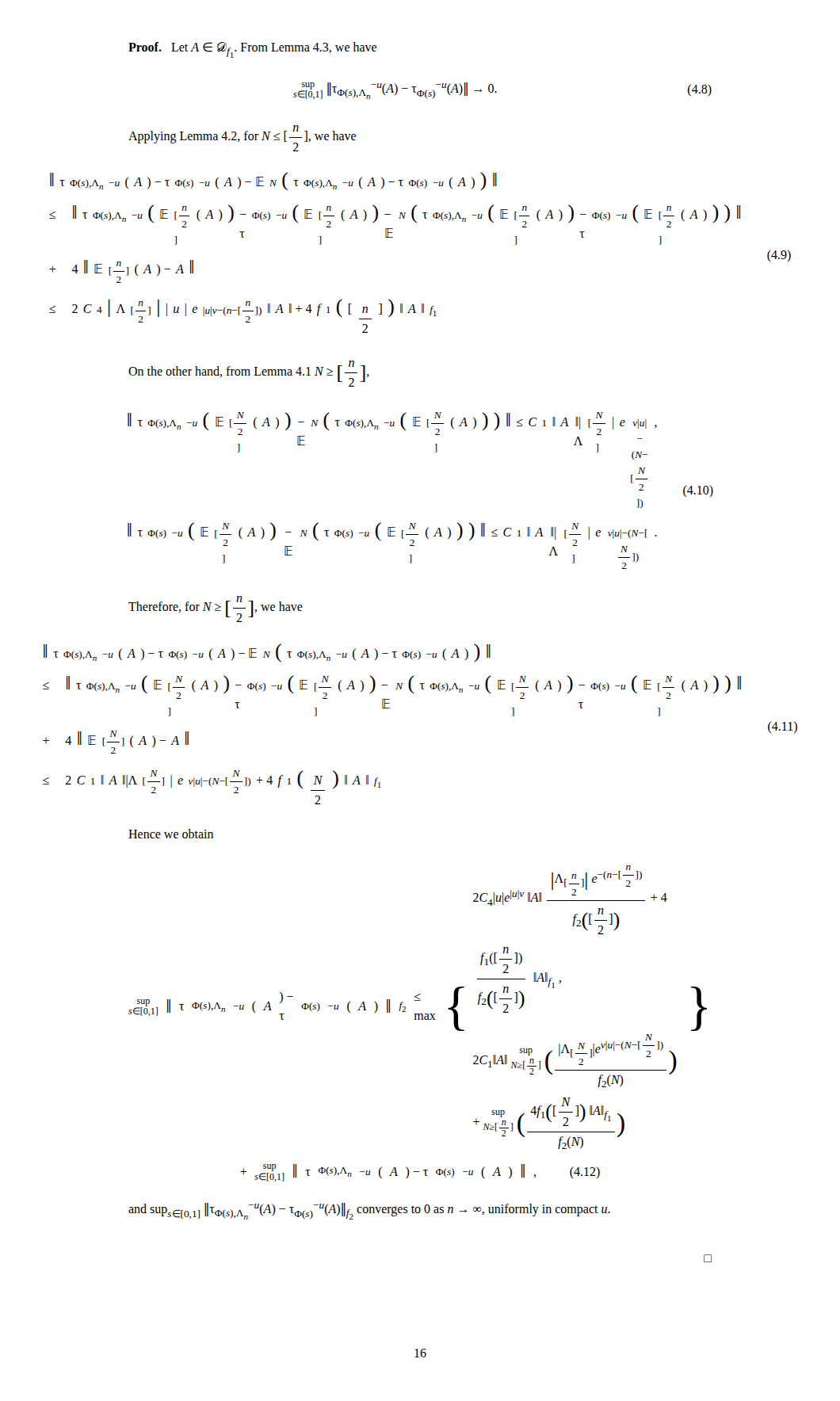Proof. Let A ∈ 𝒟f1. From Lemma 4.3, we have
sup s∈[0,1] ‖τΦ(s),Λn−u(A) − τΦ(s)−u(A)‖ → 0.
(4.8)
Applying Lemma 4.2, for N ≤ [n 2], we have
‖τΦ(s),Λn−u(A) − τΦ(s)−u(A) − 𝔼N(τΦ(s),Λn−u(A) − τΦ(s)−u(A))‖
≤ ‖τΦ(s),Λn−u(𝔼[n 2](A)) − τΦ(s)−u(𝔼[n 2](A)) − 𝔼N(τΦ(s),Λn−u(𝔼[n 2](A)) − τΦ(s)−u(𝔼[n 2](A)))‖
+ 4‖𝔼[n 2](A) − A‖
≤ 2C4 |Λ[n 2]| |u|e|u|v−(n−[n 2]) ‖A‖ + 4f1([n 2]) ‖A‖f1
(4.9)
On the other hand, from Lemma 4.1 N ≥ [n 2],
‖τΦ(s),Λn−u(𝔼[N 2](A)) − 𝔼N(τΦ(s),Λn−u(𝔼[N 2](A)))‖ ≤ C1‖A‖|Λ[N 2]|ev|u|−(N−[N 2]),
‖τΦ(s)−u(𝔼[N 2](A)) − 𝔼N(τΦ(s)−u(𝔼[N 2](A)))‖ ≤ C1‖A‖|Λ[N 2]|ev|u|−(N−[N 2]).
(4.10)
Therefore, for N ≥ [n 2], we have
‖τΦ(s),Λn−u(A) − τΦ(s)−u(A) − 𝔼N(τΦ(s),Λn−u(A) − τΦ(s)−u(A))‖
≤ ‖τΦ(s),Λn−u(𝔼[N 2](A)) − τΦ(s)−u(𝔼[N 2](A)) − 𝔼N(τΦ(s),Λn−u(𝔼[N 2](A)) − τΦ(s)−u(𝔼[N 2](A)))‖
+ 4‖𝔼[N 2](A) − A‖
≤ 2C1‖A‖|Λ[N 2]|ev|u|−(N−[N 2]) + 4f1(N 2) ‖A‖f1
(4.11)
Hence we obtain
sup s∈[0,1] ‖τΦ(s),Λn−u(A) − τΦ(s)−u(A)‖f2 ≤ max { 2C4|u|e|u|v ‖A‖ |Λ[n 2]| e−(n−[n 2]) f2([n 2]) + 4f1([n 2]) f2([n 2]) ‖A‖f1 , 2C1‖A‖ sup N≥[n 2] (|Λ[N 2]|ev|u|−(N−[N 2]) f2(N)) + sup N≥[n 2] (4f1([N 2]) ‖A‖f1 f2(N)) }
+ sup s∈[0,1] ‖τΦ(s),Λn−u(A) − τΦ(s)−u(A)‖, (4.12)
and sups∈[0,1] ‖τΦ(s),Λn−u(A) − τΦ(s)−u(A)‖f2 converges to 0 as n → ∞, uniformly in compact u.
□
16